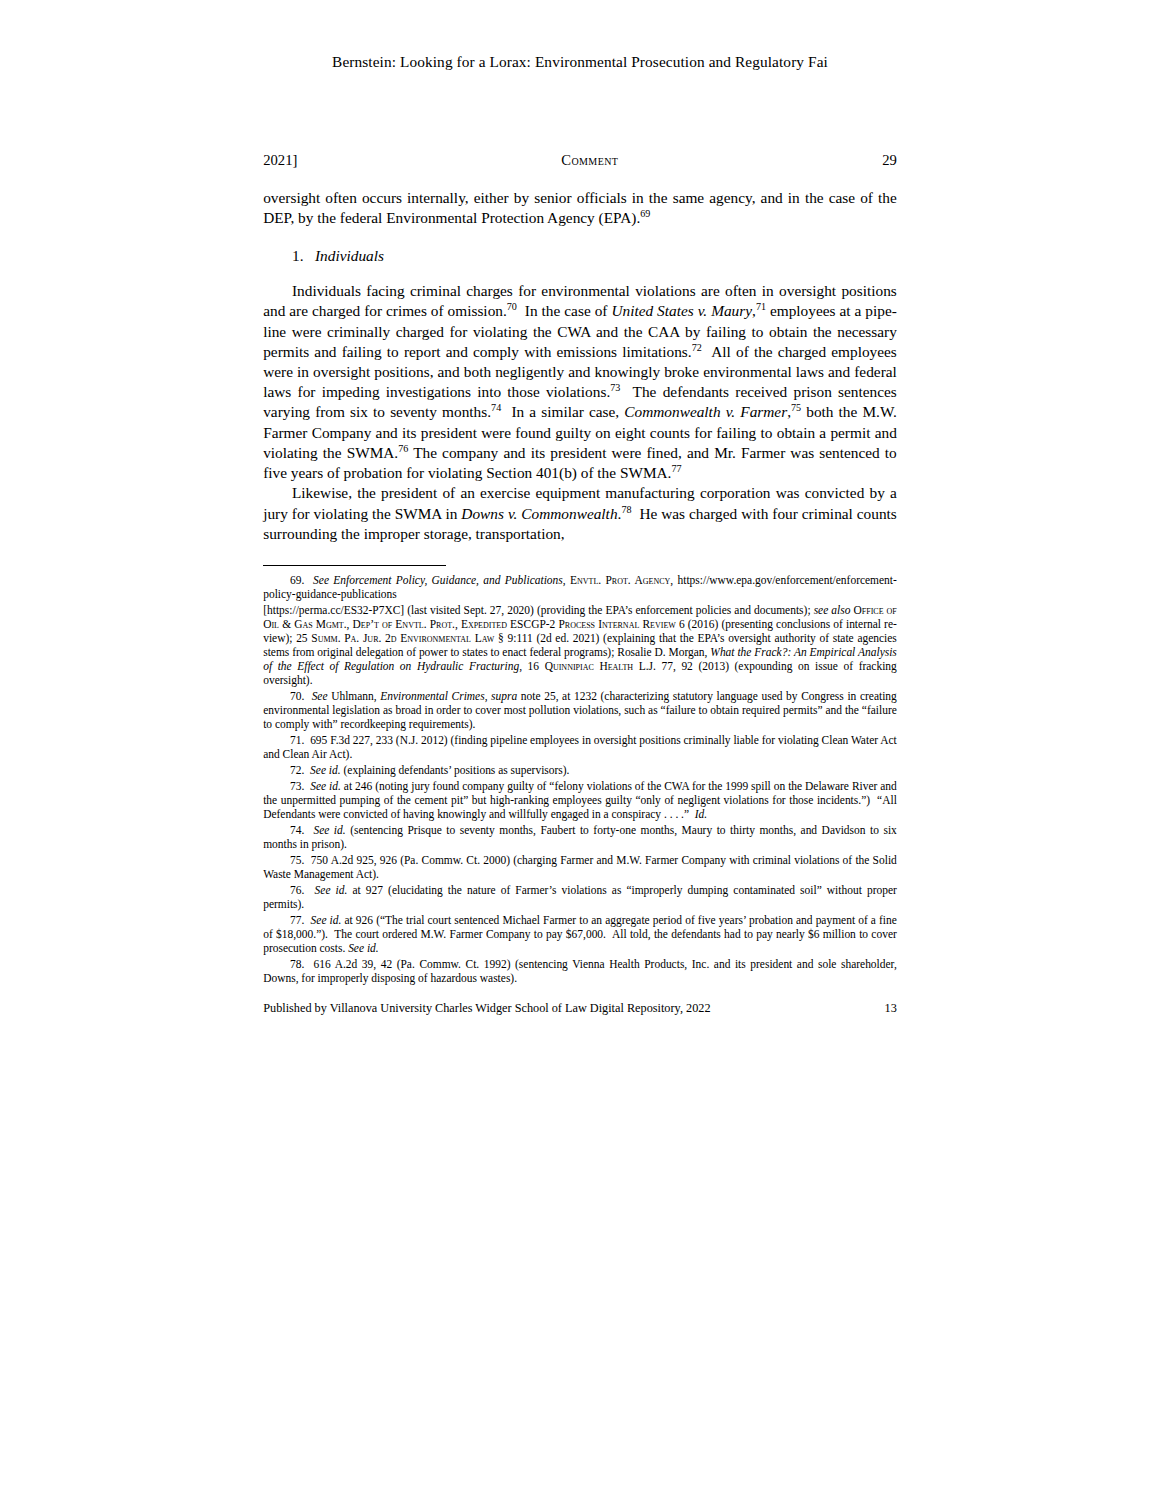Bernstein: Looking for a Lorax: Environmental Prosecution and Regulatory Fai
2021] Comment 29
oversight often occurs internally, either by senior officials in the same agency, and in the case of the DEP, by the federal Environmental Protection Agency (EPA).69
1. Individuals
Individuals facing criminal charges for environmental violations are often in oversight positions and are charged for crimes of omission.70 In the case of United States v. Maury,71 employees at a pipeline were criminally charged for violating the CWA and the CAA by failing to obtain the necessary permits and failing to report and comply with emissions limitations.72 All of the charged employees were in oversight positions, and both negligently and knowingly broke environmental laws and federal laws for impeding investigations into those violations.73 The defendants received prison sentences varying from six to seventy months.74 In a similar case, Commonwealth v. Farmer,75 both the M.W. Farmer Company and its president were found guilty on eight counts for failing to obtain a permit and violating the SWMA.76 The company and its president were fined, and Mr. Farmer was sentenced to five years of probation for violating Section 401(b) of the SWMA.77
Likewise, the president of an exercise equipment manufacturing corporation was convicted by a jury for violating the SWMA in Downs v. Commonwealth.78 He was charged with four criminal counts surrounding the improper storage, transportation,
69. See Enforcement Policy, Guidance, and Publications, Envtl. Prot. Agency, https://www.epa.gov/enforcement/enforcement-policy-guidance-publications
[https://perma.cc/ES32-P7XC] (last visited Sept. 27, 2020) (providing the EPA’s enforcement policies and documents); see also Office of Oil & Gas Mgmt., Dep’t of Envtl. Prot., Expedited ESCGP-2 Process Internal Review 6 (2016) (presenting conclusions of internal review); 25 Summ. Pa. Jur. 2d Environmental Law § 9:111 (2d ed. 2021) (explaining that the EPA’s oversight authority of state agencies stems from original delegation of power to states to enact federal programs); Rosalie D. Morgan, What the Frack?: An Empirical Analysis of the Effect of Regulation on Hydraulic Fracturing, 16 Quinnipiac Health L.J. 77, 92 (2013) (expounding on issue of fracking oversight).
70. See Uhlmann, Environmental Crimes, supra note 25, at 1232 (characterizing statutory language used by Congress in creating environmental legislation as broad in order to cover most pollution violations, such as “failure to obtain required permits” and the “failure to comply with” recordkeeping requirements).
71. 695 F.3d 227, 233 (N.J. 2012) (finding pipeline employees in oversight positions criminally liable for violating Clean Water Act and Clean Air Act).
72. See id. (explaining defendants’ positions as supervisors).
73. See id. at 246 (noting jury found company guilty of “felony violations of the CWA for the 1999 spill on the Delaware River and the unpermitted pumping of the cement pit” but high-ranking employees guilty “only of negligent violations for those incidents.”) “All Defendants were convicted of having knowingly and willfully engaged in a conspiracy . . . .” Id.
74. See id. (sentencing Prisque to seventy months, Faubert to forty-one months, Maury to thirty months, and Davidson to six months in prison).
75. 750 A.2d 925, 926 (Pa. Commw. Ct. 2000) (charging Farmer and M.W. Farmer Company with criminal violations of the Solid Waste Management Act).
76. See id. at 927 (elucidating the nature of Farmer’s violations as “improperly dumping contaminated soil” without proper permits).
77. See id. at 926 (“The trial court sentenced Michael Farmer to an aggregate period of five years’ probation and payment of a fine of $18,000.”). The court ordered M.W. Farmer Company to pay $67,000. All told, the defendants had to pay nearly $6 million to cover prosecution costs. See id.
78. 616 A.2d 39, 42 (Pa. Commw. Ct. 1992) (sentencing Vienna Health Products, Inc. and its president and sole shareholder, Downs, for improperly disposing of hazardous wastes).
Published by Villanova University Charles Widger School of Law Digital Repository, 2022 13